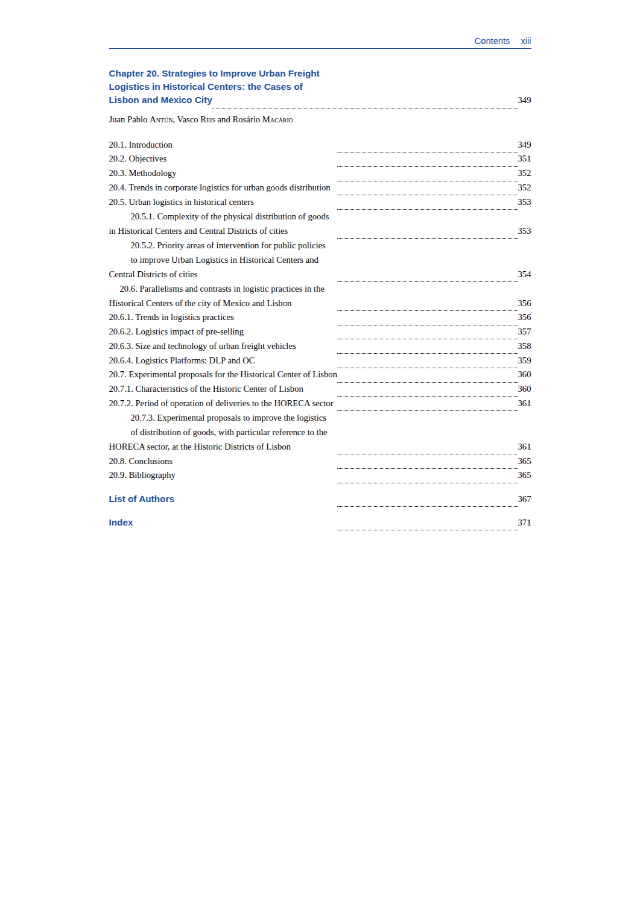Contents xiii
| Chapter 20. Strategies to Improve Urban Freight Logistics in Historical Centers: the Cases of |
| Lisbon and Mexico City | | 349 |
Juan Pablo Antún, Vasco Reis and Rosário Macário
| 20.1. Introduction | | 349 |
| 20.2. Objectives | | 351 |
| 20.3. Methodology | | 352 |
| 20.4. Trends in corporate logistics for urban goods distribution | | 352 |
| 20.5. Urban logistics in historical centers | | 353 |
| 20.5.1. Complexity of the physical distribution of goods |
| in Historical Centers and Central Districts of cities | | 353 |
| 20.5.2. Priority areas of intervention for public policies |
| to improve Urban Logistics in Historical Centers and |
| Central Districts of cities | | 354 |
| 20.6. Parallelisms and contrasts in logistic practices in the |
| Historical Centers of the city of Mexico and Lisbon | | 356 |
| 20.6.1. Trends in logistics practices | | 356 |
| 20.6.2. Logistics impact of pre-selling | | 357 |
| 20.6.3. Size and technology of urban freight vehicles | | 358 |
| 20.6.4. Logistics Platforms: DLP and OC | | 359 |
| 20.7. Experimental proposals for the Historical Center of Lisbon | | 360 |
| 20.7.1. Characteristics of the Historic Center of Lisbon | | 360 |
| 20.7.2. Period of operation of deliveries to the HORECA sector | | 361 |
| 20.7.3. Experimental proposals to improve the logistics |
| of distribution of goods, with particular reference to the |
| HORECA sector, at the Historic Districts of Lisbon | | 361 |
| 20.8. Conclusions | | 365 |
| 20.9. Bibliography | | 365 |
| List of Authors | | 367 |
| Index | | 371 |